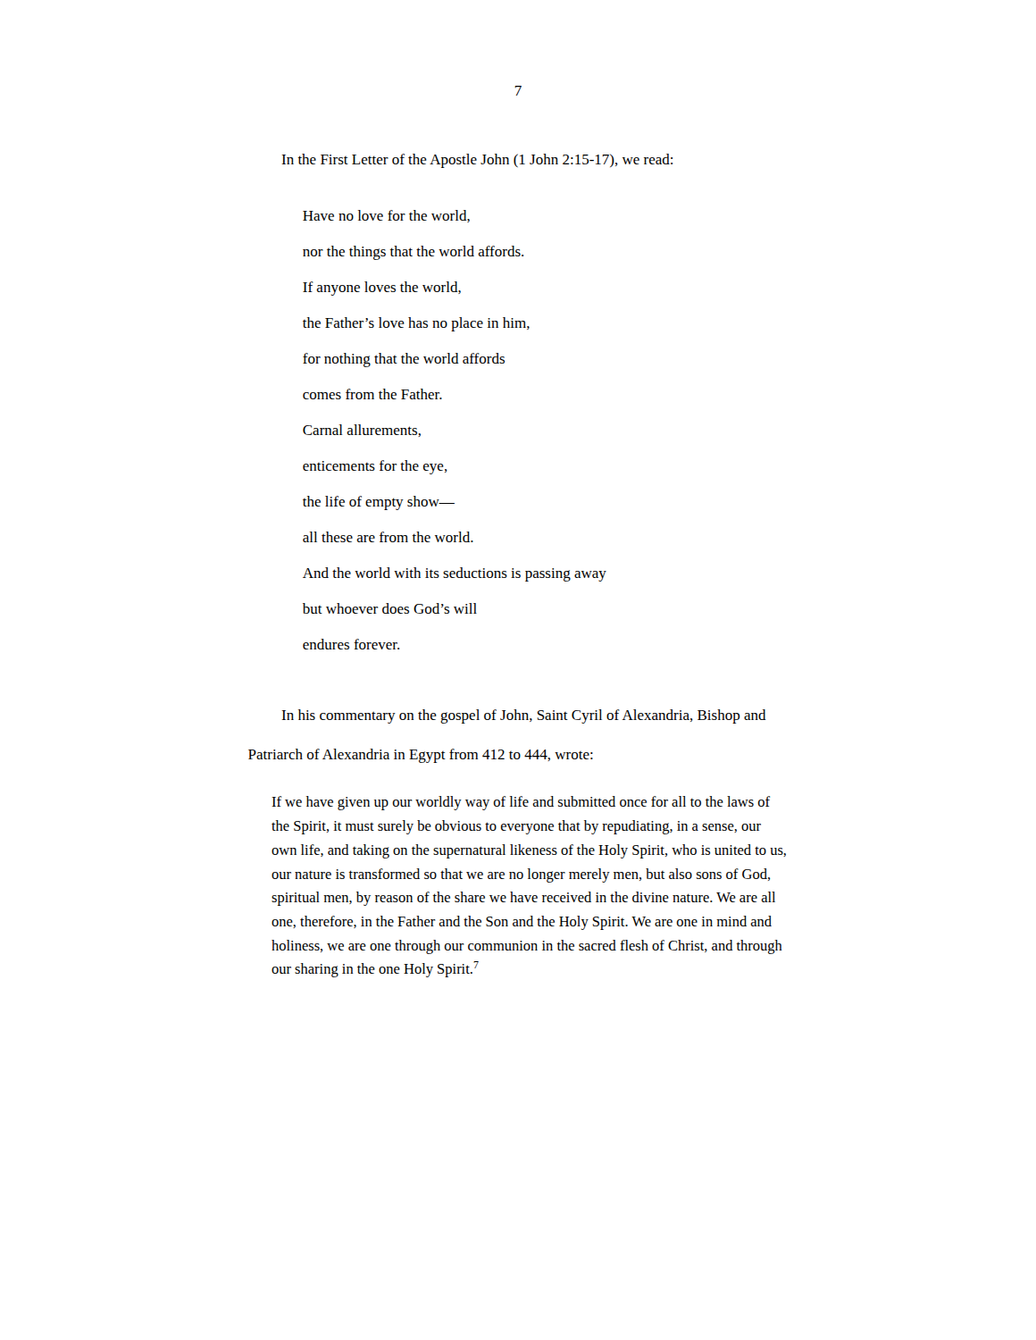7
In the First Letter of the Apostle John (1 John 2:15-17), we read:
Have no love for the world,
nor the things that the world affords.
If anyone loves the world,
the Father’s love has no place in him,
for nothing that the world affords
comes from the Father.
Carnal allurements,
enticements for the eye,
the life of empty show—
all these are from the world.
And the world with its seductions is passing away
but whoever does God’s will
endures forever.
In his commentary on the gospel of John, Saint Cyril of Alexandria, Bishop and Patriarch of Alexandria in Egypt from 412 to 444, wrote:
If we have given up our worldly way of life and submitted once for all to the laws of the Spirit, it must surely be obvious to everyone that by repudiating, in a sense, our own life, and taking on the supernatural likeness of the Holy Spirit, who is united to us, our nature is transformed so that we are no longer merely men, but also sons of God, spiritual men, by reason of the share we have received in the divine nature. We are all one, therefore, in the Father and the Son and the Holy Spirit. We are one in mind and holiness, we are one through our communion in the sacred flesh of Christ, and through our sharing in the one Holy Spirit.7